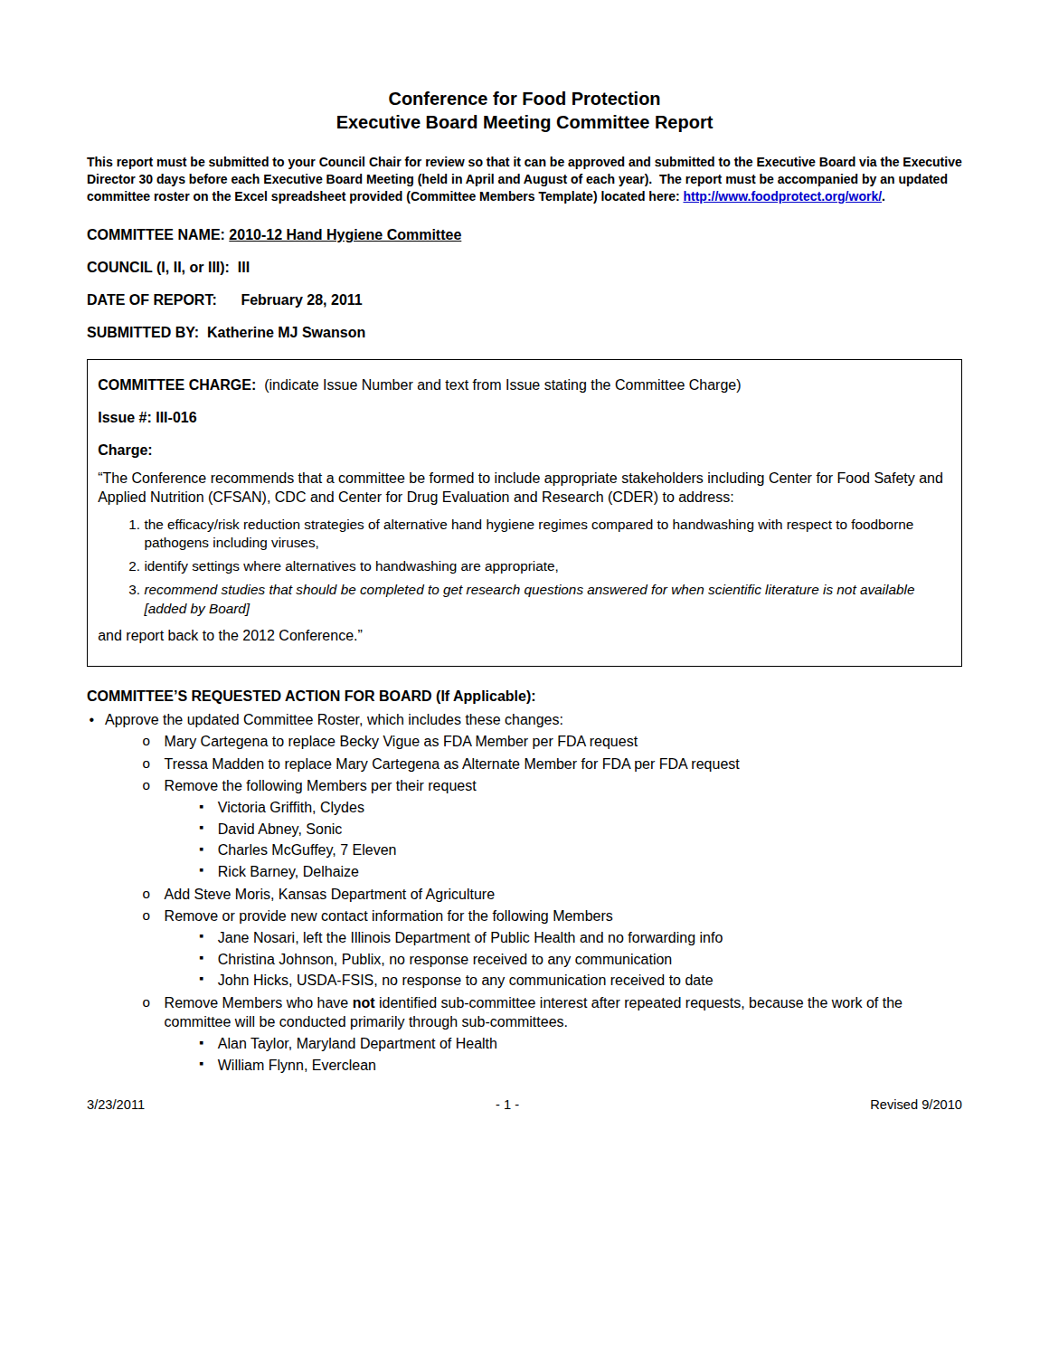Conference for Food Protection
Executive Board Meeting Committee Report
This report must be submitted to your Council Chair for review so that it can be approved and submitted to the Executive Board via the Executive Director 30 days before each Executive Board Meeting (held in April and August of each year). The report must be accompanied by an updated committee roster on the Excel spreadsheet provided (Committee Members Template) located here: http://www.foodprotect.org/work/.
COMMITTEE NAME: 2010-12 Hand Hygiene Committee
COUNCIL (I, II, or III): III
DATE OF REPORT: February 28, 2011
SUBMITTED BY: Katherine MJ Swanson
COMMITTEE CHARGE: (indicate Issue Number and text from Issue stating the Committee Charge)
Issue #: III-016
Charge:
“The Conference recommends that a committee be formed to include appropriate stakeholders including Center for Food Safety and Applied Nutrition (CFSAN), CDC and Center for Drug Evaluation and Research (CDER) to address:
the efficacy/risk reduction strategies of alternative hand hygiene regimes compared to handwashing with respect to foodborne pathogens including viruses,
identify settings where alternatives to handwashing are appropriate,
recommend studies that should be completed to get research questions answered for when scientific literature is not available [added by Board]
and report back to the 2012 Conference.”
COMMITTEE’S REQUESTED ACTION FOR BOARD (If Applicable):
Approve the updated Committee Roster, which includes these changes:
Mary Cartegena to replace Becky Vigue as FDA Member per FDA request
Tressa Madden to replace Mary Cartegena as Alternate Member for FDA per FDA request
Remove the following Members per their request
Victoria Griffith, Clydes
David Abney, Sonic
Charles McGuffey, 7 Eleven
Rick Barney, Delhaize
Add Steve Moris, Kansas Department of Agriculture
Remove or provide new contact information for the following Members
Jane Nosari, left the Illinois Department of Public Health and no forwarding info
Christina Johnson, Publix, no response received to any communication
John Hicks, USDA-FSIS, no response to any communication received to date
Remove Members who have not identified sub-committee interest after repeated requests, because the work of the committee will be conducted primarily through sub-committees.
Alan Taylor, Maryland Department of Health
William Flynn, Everclean
3/23/2011 - 1 - Revised 9/2010